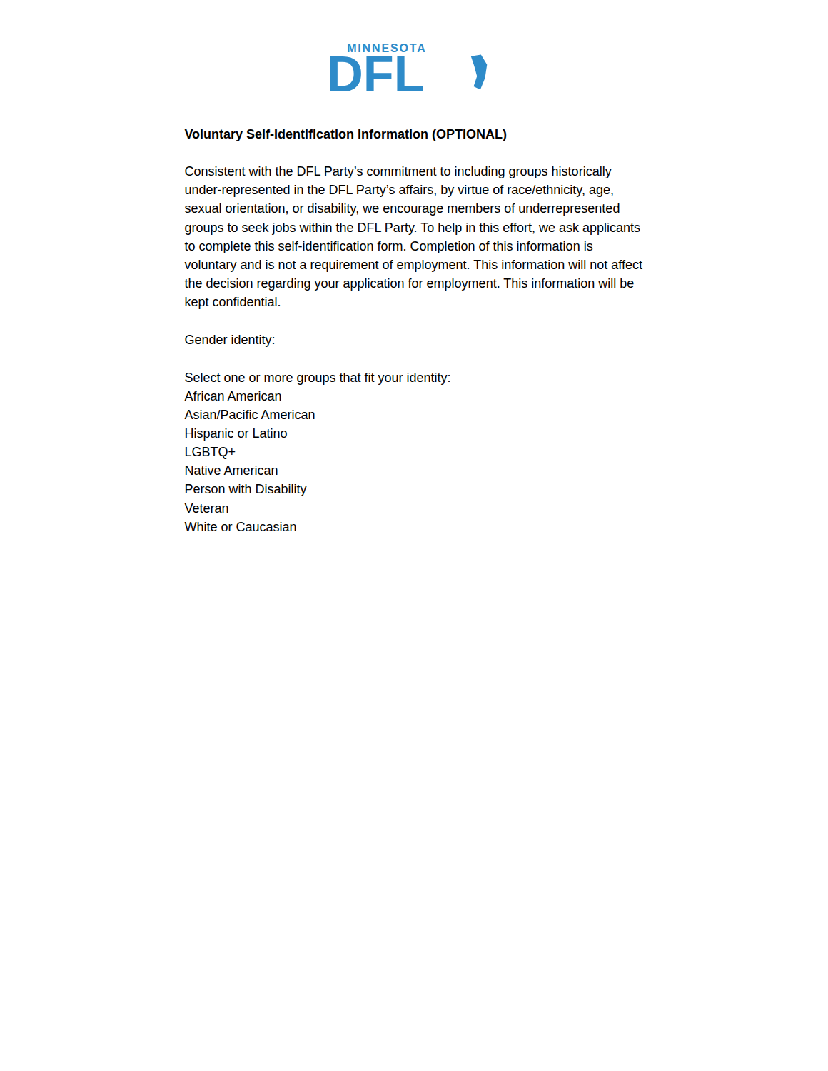Voluntary Self-Identification Information (OPTIONAL)
Consistent with the DFL Party’s commitment to including groups historically under-represented in the DFL Party’s affairs, by virtue of race/ethnicity, age, sexual orientation, or disability, we encourage members of underrepresented groups to seek jobs within the DFL Party. To help in this effort, we ask applicants to complete this self-identification form. Completion of this information is voluntary and is not a requirement of employment. This information will not affect the decision regarding your application for employment. This information will be kept confidential.
Gender identity:
Select one or more groups that fit your identity:
African American
Asian/Pacific American
Hispanic or Latino
LGBTQ+
Native American
Person with Disability
Veteran
White or Caucasian